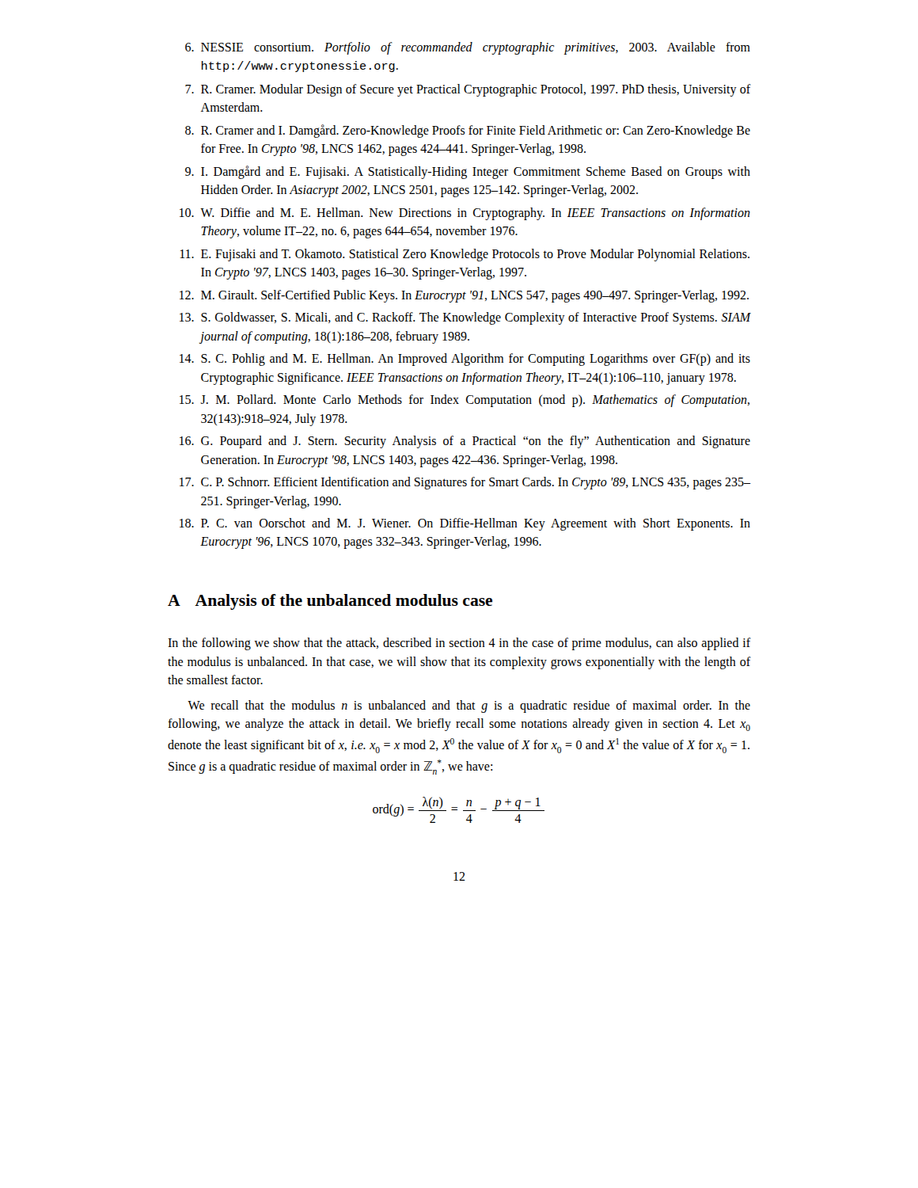NESSIE consortium. Portfolio of recommanded cryptographic primitives, 2003. Available from http://www.cryptonessie.org.
R. Cramer. Modular Design of Secure yet Practical Cryptographic Protocol, 1997. PhD thesis, University of Amsterdam.
R. Cramer and I. Damgård. Zero-Knowledge Proofs for Finite Field Arithmetic or: Can Zero-Knowledge Be for Free. In Crypto '98, LNCS 1462, pages 424–441. Springer-Verlag, 1998.
I. Damgård and E. Fujisaki. A Statistically-Hiding Integer Commitment Scheme Based on Groups with Hidden Order. In Asiacrypt 2002, LNCS 2501, pages 125–142. Springer-Verlag, 2002.
W. Diffie and M. E. Hellman. New Directions in Cryptography. In IEEE Transactions on Information Theory, volume IT–22, no. 6, pages 644–654, november 1976.
E. Fujisaki and T. Okamoto. Statistical Zero Knowledge Protocols to Prove Modular Polynomial Relations. In Crypto '97, LNCS 1403, pages 16–30. Springer-Verlag, 1997.
M. Girault. Self-Certified Public Keys. In Eurocrypt '91, LNCS 547, pages 490–497. Springer-Verlag, 1992.
S. Goldwasser, S. Micali, and C. Rackoff. The Knowledge Complexity of Interactive Proof Systems. SIAM journal of computing, 18(1):186–208, february 1989.
S. C. Pohlig and M. E. Hellman. An Improved Algorithm for Computing Logarithms over GF(p) and its Cryptographic Significance. IEEE Transactions on Information Theory, IT–24(1):106–110, january 1978.
J. M. Pollard. Monte Carlo Methods for Index Computation (mod p). Mathematics of Computation, 32(143):918–924, July 1978.
G. Poupard and J. Stern. Security Analysis of a Practical “on the fly” Authentication and Signature Generation. In Eurocrypt '98, LNCS 1403, pages 422–436. Springer-Verlag, 1998.
C. P. Schnorr. Efficient Identification and Signatures for Smart Cards. In Crypto '89, LNCS 435, pages 235–251. Springer-Verlag, 1990.
P. C. van Oorschot and M. J. Wiener. On Diffie-Hellman Key Agreement with Short Exponents. In Eurocrypt '96, LNCS 1070, pages 332–343. Springer-Verlag, 1996.
AAnalysis of the unbalanced modulus case
In the following we show that the attack, described in section 4 in the case of prime modulus, can also applied if the modulus is unbalanced. In that case, we will show that its complexity grows exponentially with the length of the smallest factor.
We recall that the modulus n is unbalanced and that g is a quadratic residue of maximal order. In the following, we analyze the attack in detail. We briefly recall some notations already given in section 4. Let x0 denote the least significant bit of x, i.e. x0 = x mod 2, X0 the value of X for x0 = 0 and X1 the value of X for x0 = 1. Since g is a quadratic residue of maximal order in ℤn*, we have:
ord(g) = λ(n) 2 = n 4 − p + q − 14
12